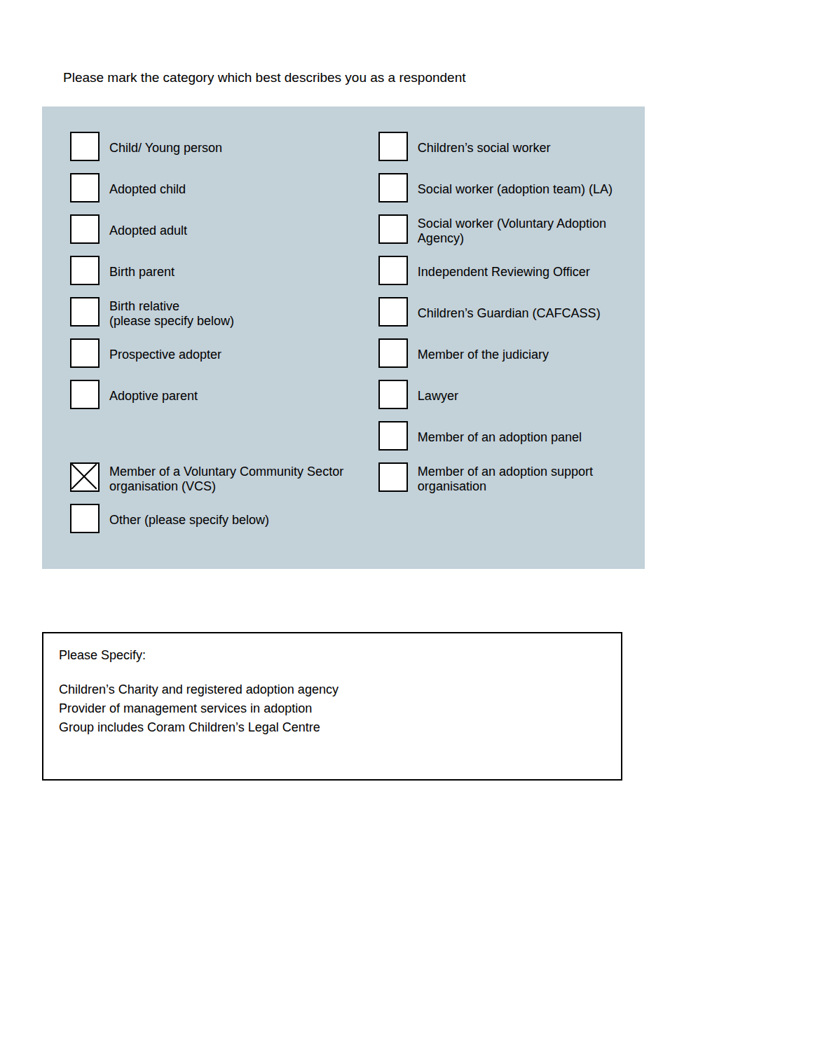Please mark the category which best describes you as a respondent
| | Child/ Young person | | Children’s social worker |
| | Adopted child | | Social worker (adoption team) (LA) |
| | Adopted adult | | Social worker (Voluntary Adoption Agency) |
| | Birth parent | | Independent Reviewing Officer |
| | Birth relative (please specify below) | | Children’s Guardian (CAFCASS) |
| | Prospective adopter | | Member of the judiciary |
| | Adoptive parent | | Lawyer |
| | | | Member of an adoption panel |
| | Member of a Voluntary Community Sector organisation (VCS) | | Member of an adoption support organisation |
| | Other (please specify below) |
Please Specify:
Children’s Charity and registered adoption agency
Provider of management services in adoption
Group includes Coram Children’s Legal Centre